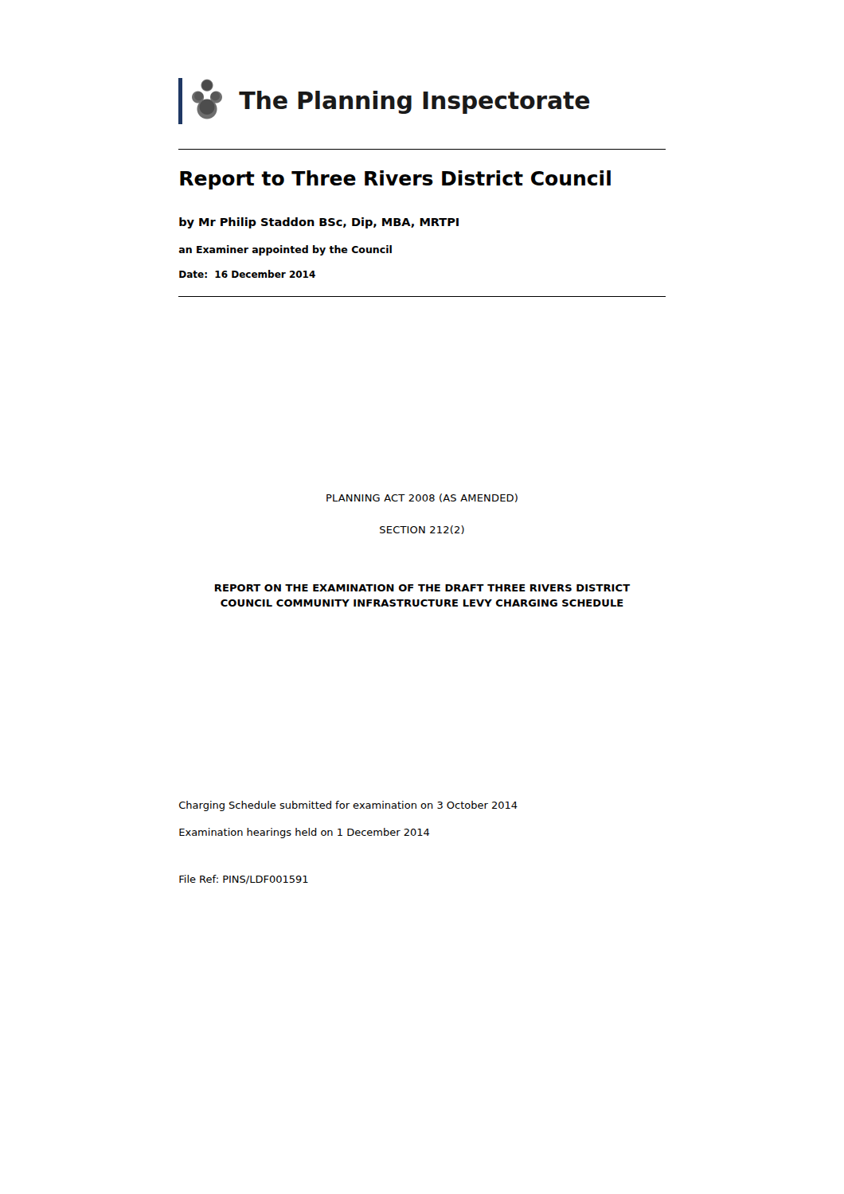The Planning Inspectorate
Report to Three Rivers District Council
by Mr Philip Staddon BSc, Dip, MBA, MRTPI
an Examiner appointed by the Council
Date: 16 December 2014
PLANNING ACT 2008 (AS AMENDED)
SECTION 212(2)
REPORT ON THE EXAMINATION OF THE DRAFT THREE RIVERS DISTRICT
COUNCIL COMMUNITY INFRASTRUCTURE LEVY CHARGING SCHEDULE
Charging Schedule submitted for examination on 3 October 2014
Examination hearings held on 1 December 2014
File Ref: PINS/LDF001591